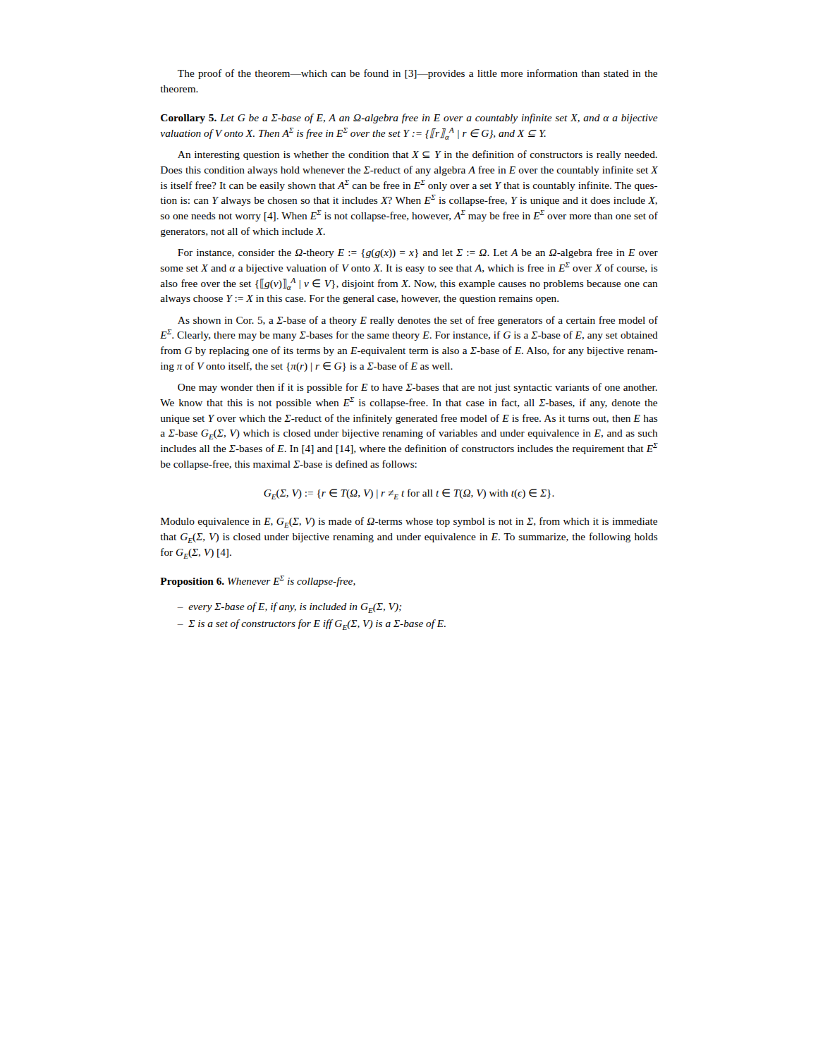The proof of the theorem—which can be found in [3]—provides a little more information than stated in the theorem.
Corollary 5. Let G be a Σ-base of E, A an Ω-algebra free in E over a countably infinite set X, and α a bijective valuation of V onto X. Then AΣ is free in EΣ over the set Y := {⟦r⟧αA | r ∈ G}, and X ⊆ Y.
An interesting question is whether the condition that X ⊆ Y in the definition of constructors is really needed. Does this condition always hold whenever the Σ-reduct of any algebra A free in E over the countably infinite set X is itself free? It can be easily shown that AΣ can be free in EΣ only over a set Y that is countably infinite. The question is: can Y always be chosen so that it includes X? When EΣ is collapse-free, Y is unique and it does include X, so one needs not worry [4]. When EΣ is not collapse-free, however, AΣ may be free in EΣ over more than one set of generators, not all of which include X.
For instance, consider the Ω-theory E := {g(g(x)) = x} and let Σ := Ω. Let A be an Ω-algebra free in E over some set X and α a bijective valuation of V onto X. It is easy to see that A, which is free in EΣ over X of course, is also free over the set {⟦g(v)⟧αA | v ∈ V}, disjoint from X. Now, this example causes no problems because one can always choose Y := X in this case. For the general case, however, the question remains open.
As shown in Cor. 5, a Σ-base of a theory E really denotes the set of free generators of a certain free model of EΣ. Clearly, there may be many Σ-bases for the same theory E. For instance, if G is a Σ-base of E, any set obtained from G by replacing one of its terms by an E-equivalent term is also a Σ-base of E. Also, for any bijective renaming π of V onto itself, the set {π(r) | r ∈ G} is a Σ-base of E as well.
One may wonder then if it is possible for E to have Σ-bases that are not just syntactic variants of one another. We know that this is not possible when EΣ is collapse-free. In that case in fact, all Σ-bases, if any, denote the unique set Y over which the Σ-reduct of the infinitely generated free model of E is free. As it turns out, then E has a Σ-base GE(Σ, V) which is closed under bijective renaming of variables and under equivalence in E, and as such includes all the Σ-bases of E. In [4] and [14], where the definition of constructors includes the requirement that EΣ be collapse-free, this maximal Σ-base is defined as follows:
GE(Σ, V) := {r ∈ T(Ω, V) | r ≠E t for all t ∈ T(Ω, V) with t(ϵ) ∈ Σ}.
Modulo equivalence in E, GE(Σ, V) is made of Ω-terms whose top symbol is not in Σ, from which it is immediate that GE(Σ, V) is closed under bijective renaming and under equivalence in E. To summarize, the following holds for GE(Σ, V) [4].
Proposition 6. Whenever EΣ is collapse-free,
every Σ-base of E, if any, is included in GE(Σ, V);
Σ is a set of constructors for E iff GE(Σ, V) is a Σ-base of E.